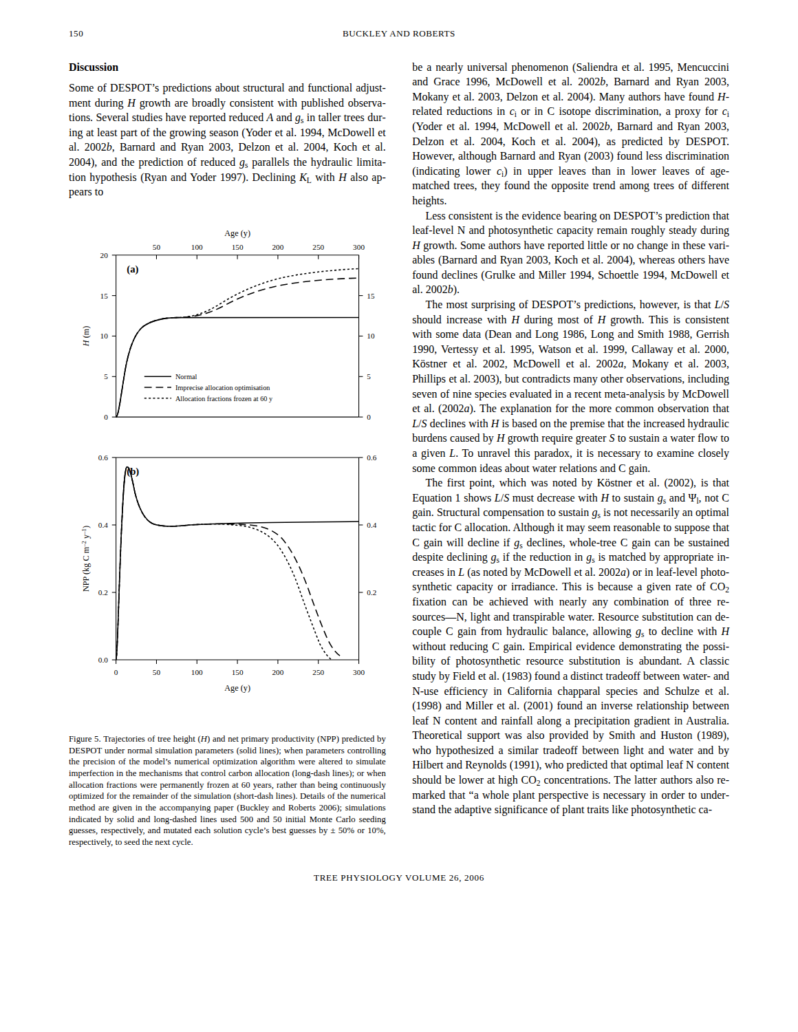150 Buckley and Roberts 150
Discussion
Some of DESPOT’s predictions about structural and functional adjustment during H growth are broadly consistent with published observations. Several studies have reported reduced A and gs in taller trees during at least part of the growing season (Yoder et al. 1994, McDowell et al. 2002b, Barnard and Ryan 2003, Delzon et al. 2004, Koch et al. 2004), and the prediction of reduced gs parallels the hydraulic limitation hypothesis (Ryan and Yoder 1997). Declining KL with H also appears to
Trajectories of tree height and net primary productivity predicted by DESPOT Two stacked panels. Panel (a) shows tree height H in metres versus age in years, with a solid line plateauing near 12.3 m, and long-dash and short-dash lines continuing to rise toward about 17 to 18 m. Panel (b) shows net primary productivity in kg C per square metre per year versus age, with a solid line near 0.5 and dashed lines declining sharply after about 200 years. plot area: x 70..430 ; y 60..300 (H: 0 at y=300, 20 at y=60) 50 100 150 200 250 300 Age (y) 0 5 10 15 20 H (m) 0 5 10 15 (a) Normal Imprecise allocation optimisation Allocation fractions frozen at 60 y plot area: x 70..430 ; y 360..660 (NPP: 0.0 at y=660, 0.6 at y=360) 0.0 0.2 0.4 0.6 0.2 0.4 0.6 NPP (kg C m–2 y–1) 0 50 100 150 200 250 300 Age (y) (b)
Figure 5. Trajectories of tree height (H) and net primary productivity (NPP) predicted by DESPOT under normal simulation parameters (solid lines); when parameters controlling the precision of the model’s numerical optimization algorithm were altered to simulate imperfection in the mechanisms that control carbon allocation (long-dash lines); or when allocation fractions were permanently frozen at 60 years, rather than being continuously optimized for the remainder of the simulation (short-dash lines). Details of the numerical method are given in the accompanying paper (Buckley and Roberts 2006); simulations indicated by solid and long-dashed lines used 500 and 50 initial Monte Carlo seeding guesses, respectively, and mutated each solution cycle’s best guesses by ± 50% or 10%, respectively, to seed the next cycle.
be a nearly universal phenomenon (Saliendra et al. 1995, Mencuccini and Grace 1996, McDowell et al. 2002b, Barnard and Ryan 2003, Mokany et al. 2003, Delzon et al. 2004). Many authors have found H-related reductions in ci or in C isotope discrimination, a proxy for ci (Yoder et al. 1994, McDowell et al. 2002b, Barnard and Ryan 2003, Delzon et al. 2004, Koch et al. 2004), as predicted by DESPOT. However, although Barnard and Ryan (2003) found less discrimination (indicating lower ci) in upper leaves than in lower leaves of age-matched trees, they found the opposite trend among trees of different heights.
Less consistent is the evidence bearing on DESPOT’s prediction that leaf-level N and photosynthetic capacity remain roughly steady during H growth. Some authors have reported little or no change in these variables (Barnard and Ryan 2003, Koch et al. 2004), whereas others have found declines (Grulke and Miller 1994, Schoettle 1994, McDowell et al. 2002b).
The most surprising of DESPOT’s predictions, however, is that L/S should increase with H during most of H growth. This is consistent with some data (Dean and Long 1986, Long and Smith 1988, Gerrish 1990, Vertessy et al. 1995, Watson et al. 1999, Callaway et al. 2000, Köstner et al. 2002, McDowell et al. 2002a, Mokany et al. 2003, Phillips et al. 2003), but contradicts many other observations, including seven of nine species evaluated in a recent meta-analysis by McDowell et al. (2002a). The explanation for the more common observation that L/S declines with H is based on the premise that the increased hydraulic burdens caused by H growth require greater S to sustain a water flow to a given L. To unravel this paradox, it is necessary to examine closely some common ideas about water relations and C gain.
The first point, which was noted by Köstner et al. (2002), is that Equation 1 shows L/S must decrease with H to sustain gs and Ψl, not C gain. Structural compensation to sustain gs is not necessarily an optimal tactic for C allocation. Although it may seem reasonable to suppose that C gain will decline if gs declines, whole-tree C gain can be sustained despite declining gs if the reduction in gs is matched by appropriate increases in L (as noted by McDowell et al. 2002a) or in leaf-level photosynthetic capacity or irradiance. This is because a given rate of CO2 fixation can be achieved with nearly any combination of three resources—N, light and transpirable water. Resource substitution can decouple C gain from hydraulic balance, allowing gs to decline with H without reducing C gain. Empirical evidence demonstrating the possibility of photosynthetic resource substitution is abundant. A classic study by Field et al. (1983) found a distinct tradeoff between water- and N-use efficiency in California chapparal species and Schulze et al. (1998) and Miller et al. (2001) found an inverse relationship between leaf N content and rainfall along a precipitation gradient in Australia. Theoretical support was also provided by Smith and Huston (1989), who hypothesized a similar tradeoff between light and water and by Hilbert and Reynolds (1991), who predicted that optimal leaf N content should be lower at high CO2 concentrations. The latter authors also remarked that “a whole plant perspective is necessary in order to understand the adaptive significance of plant traits like photosynthetic ca-
Tree Physiology Volume 26, 2006